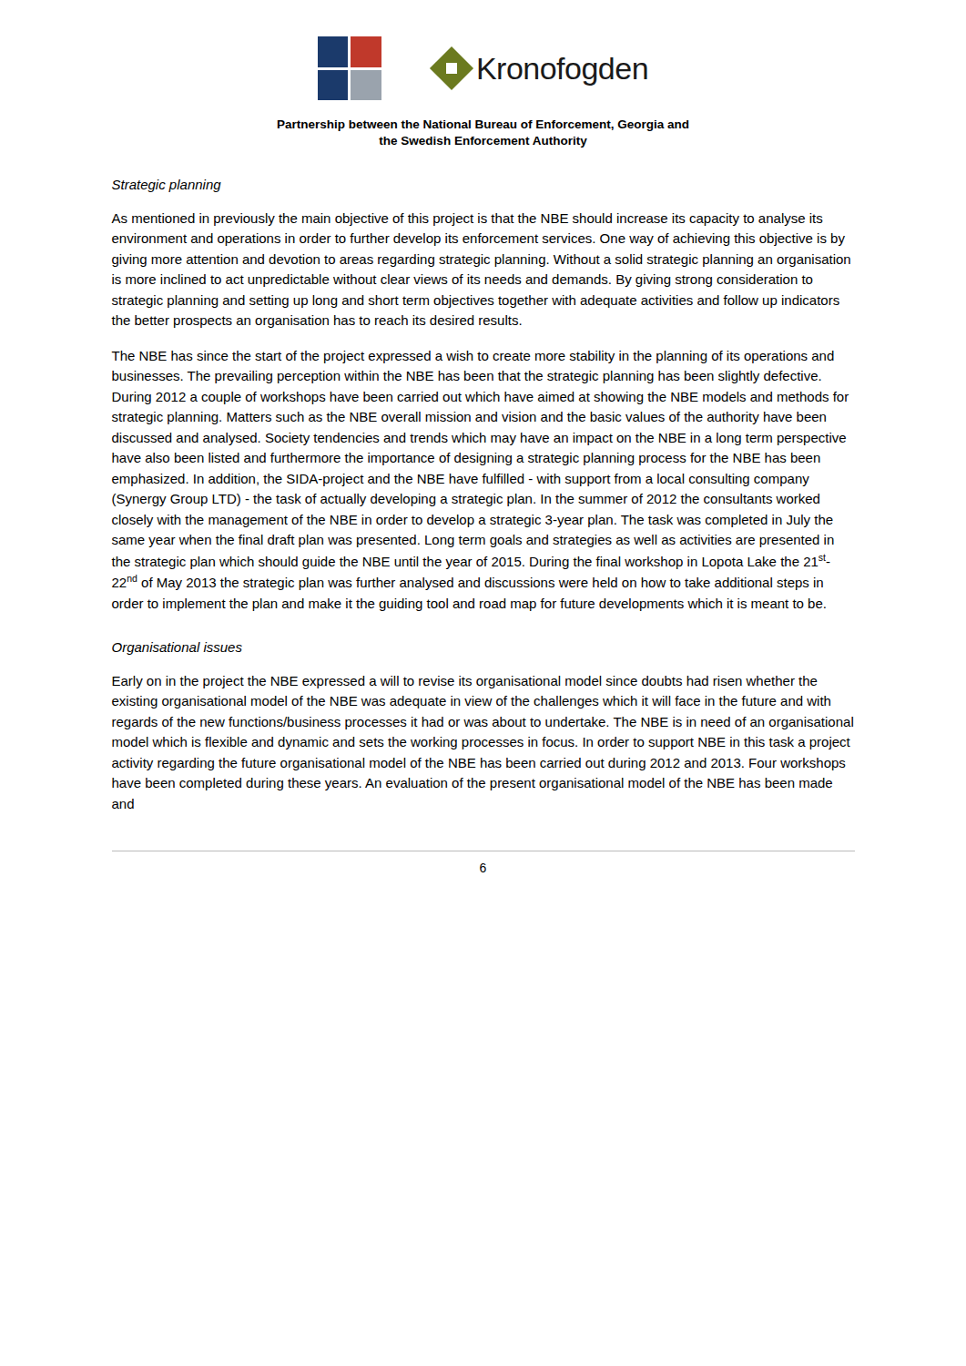Kronofogden
Partnership between the National Bureau of Enforcement, Georgia and
the Swedish Enforcement Authority
Strategic planning
As mentioned in previously the main objective of this project is that the NBE should increase its capacity to analyse its environment and operations in order to further develop its enforcement services. One way of achieving this objective is by giving more attention and devotion to areas regarding strategic planning. Without a solid strategic planning an organisation is more inclined to act unpredictable without clear views of its needs and demands. By giving strong consideration to strategic planning and setting up long and short term objectives together with adequate activities and follow up indicators the better prospects an organisation has to reach its desired results.
The NBE has since the start of the project expressed a wish to create more stability in the planning of its operations and businesses. The prevailing perception within the NBE has been that the strategic planning has been slightly defective. During 2012 a couple of workshops have been carried out which have aimed at showing the NBE models and methods for strategic planning. Matters such as the NBE overall mission and vision and the basic values of the authority have been discussed and analysed. Society tendencies and trends which may have an impact on the NBE in a long term perspective have also been listed and furthermore the importance of designing a strategic planning process for the NBE has been emphasized. In addition, the SIDA-project and the NBE have fulfilled - with support from a local consulting company (Synergy Group LTD) - the task of actually developing a strategic plan. In the summer of 2012 the consultants worked closely with the management of the NBE in order to develop a strategic 3-year plan. The task was completed in July the same year when the final draft plan was presented. Long term goals and strategies as well as activities are presented in the strategic plan which should guide the NBE until the year of 2015. During the final workshop in Lopota Lake the 21st-22nd of May 2013 the strategic plan was further analysed and discussions were held on how to take additional steps in order to implement the plan and make it the guiding tool and road map for future developments which it is meant to be.
Organisational issues
Early on in the project the NBE expressed a will to revise its organisational model since doubts had risen whether the existing organisational model of the NBE was adequate in view of the challenges which it will face in the future and with regards of the new functions/business processes it had or was about to undertake. The NBE is in need of an organisational model which is flexible and dynamic and sets the working processes in focus. In order to support NBE in this task a project activity regarding the future organisational model of the NBE has been carried out during 2012 and 2013. Four workshops have been completed during these years. An evaluation of the present organisational model of the NBE has been made and
6